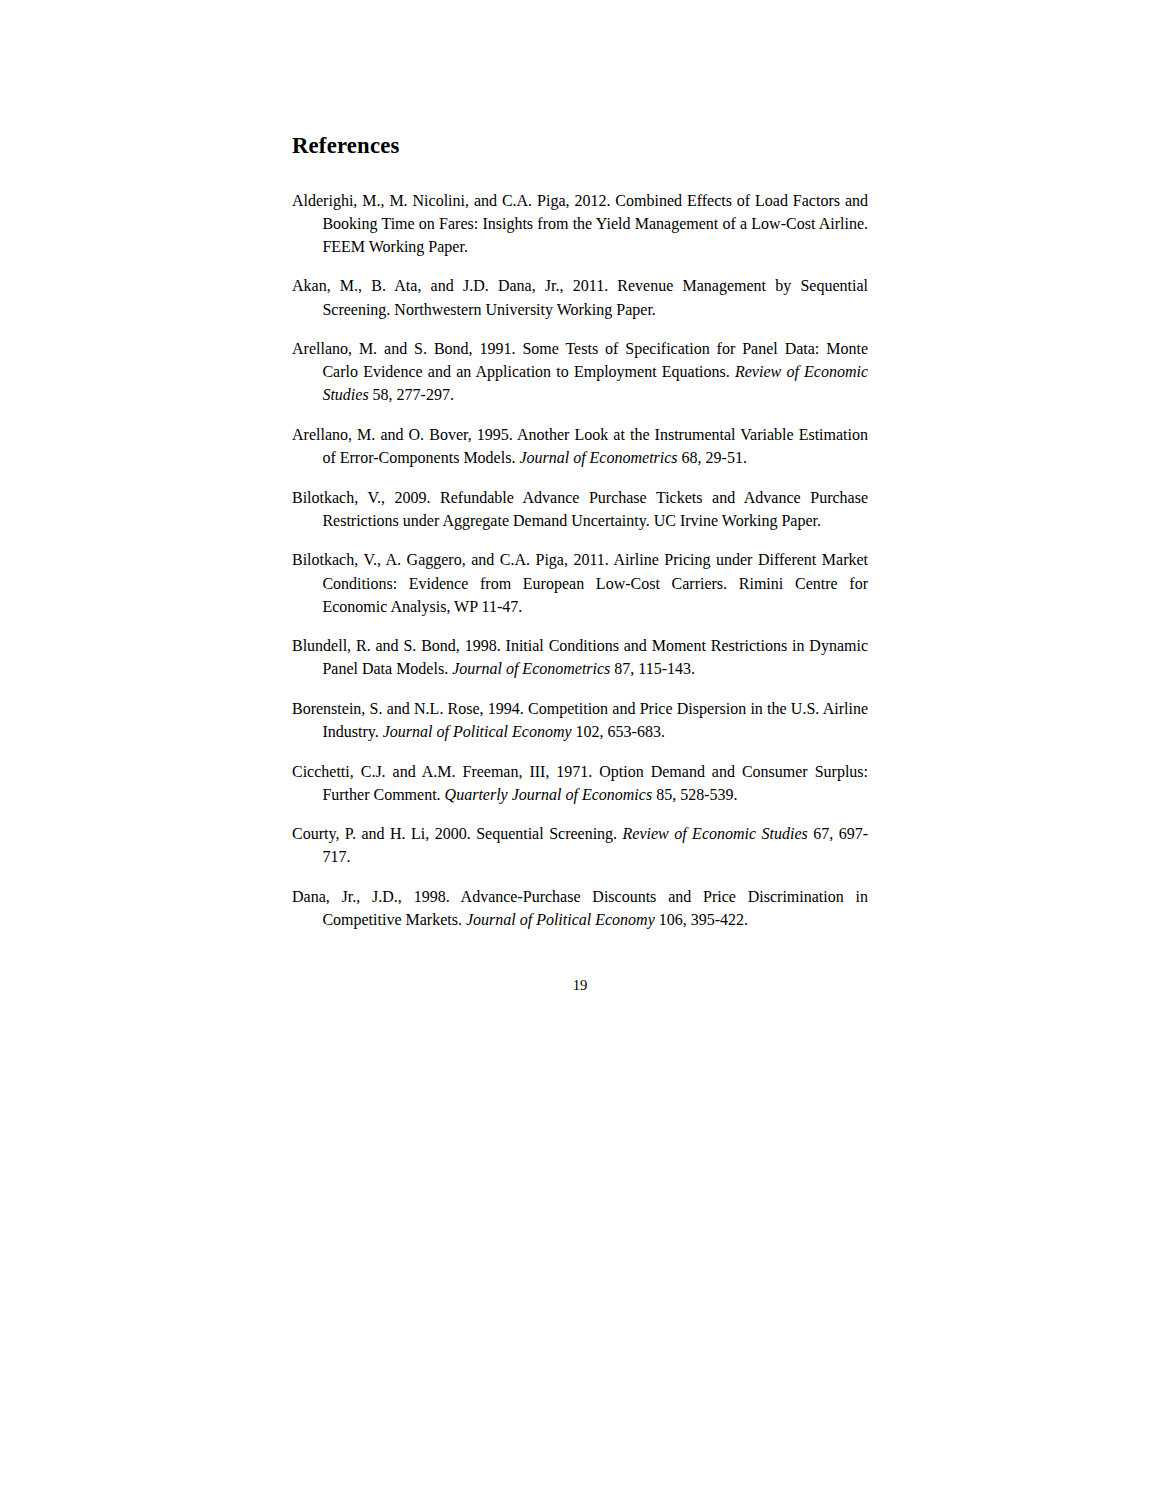References
Alderighi, M., M. Nicolini, and C.A. Piga, 2012. Combined Effects of Load Factors and Booking Time on Fares: Insights from the Yield Management of a Low-Cost Airline. FEEM Working Paper.
Akan, M., B. Ata, and J.D. Dana, Jr., 2011. Revenue Management by Sequential Screening. Northwestern University Working Paper.
Arellano, M. and S. Bond, 1991. Some Tests of Specification for Panel Data: Monte Carlo Evidence and an Application to Employment Equations. Review of Economic Studies 58, 277-297.
Arellano, M. and O. Bover, 1995. Another Look at the Instrumental Variable Estimation of Error-Components Models. Journal of Econometrics 68, 29-51.
Bilotkach, V., 2009. Refundable Advance Purchase Tickets and Advance Purchase Restrictions under Aggregate Demand Uncertainty. UC Irvine Working Paper.
Bilotkach, V., A. Gaggero, and C.A. Piga, 2011. Airline Pricing under Different Market Conditions: Evidence from European Low-Cost Carriers. Rimini Centre for Economic Analysis, WP 11-47.
Blundell, R. and S. Bond, 1998. Initial Conditions and Moment Restrictions in Dynamic Panel Data Models. Journal of Econometrics 87, 115-143.
Borenstein, S. and N.L. Rose, 1994. Competition and Price Dispersion in the U.S. Airline Industry. Journal of Political Economy 102, 653-683.
Cicchetti, C.J. and A.M. Freeman, III, 1971. Option Demand and Consumer Surplus: Further Comment. Quarterly Journal of Economics 85, 528-539.
Courty, P. and H. Li, 2000. Sequential Screening. Review of Economic Studies 67, 697-717.
Dana, Jr., J.D., 1998. Advance-Purchase Discounts and Price Discrimination in Competitive Markets. Journal of Political Economy 106, 395-422.
19